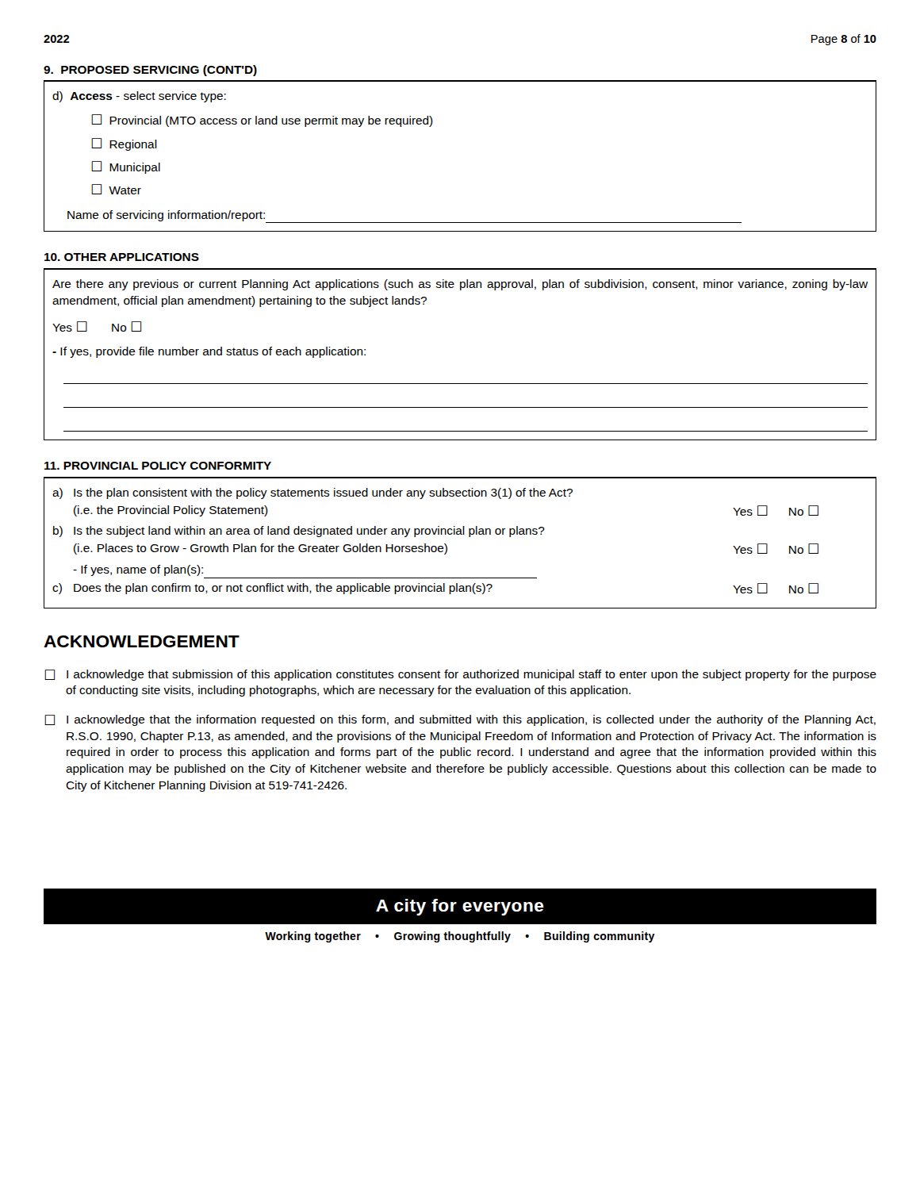2022
Page 8 of 10
9. PROPOSED SERVICING (CONT'D)
d) Access - select service type:
☐Provincial (MTO access or land use permit may be required)
☐Regional
☐Municipal
☐Water
Name of servicing information/report:
10. OTHER APPLICATIONS
Are there any previous or current Planning Act applications (such as site plan approval, plan of subdivision, consent, minor variance, zoning by-law amendment, official plan amendment) pertaining to the subject lands?
Yes ☐ No ☐
- If yes, provide file number and status of each application:
11. PROVINCIAL POLICY CONFORMITY
| a) | Is the plan consistent with the policy statements issued under any subsection 3(1) of the Act? |
| | (i.e. the Provincial Policy Statement) | Yes ☐ No ☐ |
| b) | Is the subject land within an area of land designated under any provincial plan or plans? |
| | (i.e. Places to Grow - Growth Plan for the Greater Golden Horseshoe) | Yes ☐ No ☐ |
| | - If yes, name of plan(s): |
| c) | Does the plan confirm to, or not conflict with, the applicable provincial plan(s)? | Yes ☐ No ☐ |
ACKNOWLEDGEMENT
☐
I acknowledge that submission of this application constitutes consent for authorized municipal staff to enter upon the subject property for the purpose of conducting site visits, including photographs, which are necessary for the evaluation of this application.
☐
I acknowledge that the information requested on this form, and submitted with this application, is collected under the authority of the Planning Act, R.S.O. 1990, Chapter P.13, as amended, and the provisions of the Municipal Freedom of Information and Protection of Privacy Act. The information is required in order to process this application and forms part of the public record. I understand and agree that the information provided within this application may be published on the City of Kitchener website and therefore be publicly accessible. Questions about this collection can be made to City of Kitchener Planning Division at 519-741-2426.
A city for everyone
Working together • Growing thoughtfully • Building community